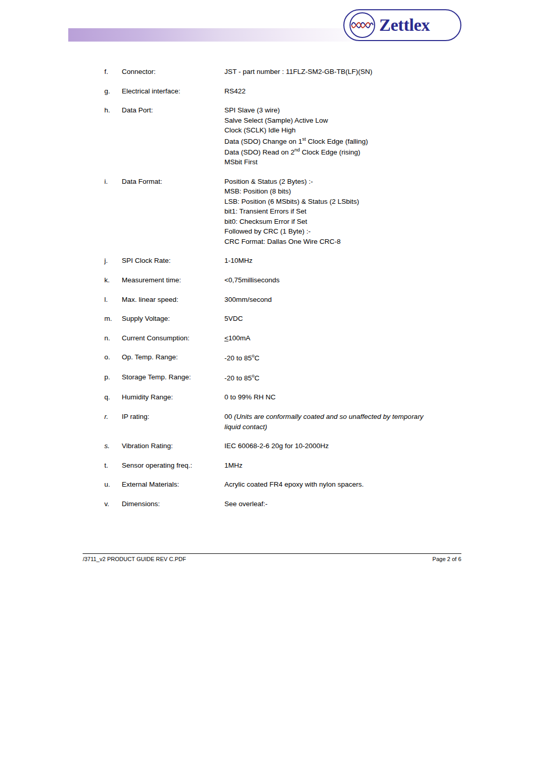Zettlex
| f. | Connector: | JST - part number : 11FLZ-SM2-GB-TB(LF)(SN) |
| g. | Electrical interface: | RS422 |
| h. | Data Port: | SPI Slave (3 wire) Salve Select (Sample) Active Low Clock (SCLK) Idle High Data (SDO) Change on 1 st Clock Edge (falling) Data (SDO) Read on 2 nd Clock Edge (rising) MSbit First |
| i. | Data Format: | Position & Status (2 Bytes) :- MSB: Position (8 bits) LSB: Position (6 MSbits) & Status (2 LSbits) bit1: Transient Errors if Set bit0: Checksum Error if Set Followed by CRC (1 Byte) :- CRC Format: Dallas One Wire CRC-8 |
| j. | SPI Clock Rate: | 1-10MHz |
| k. | Measurement time: | <0,75milliseconds |
| l. | Max. linear speed: | 300mm/second |
| m. | Supply Voltage: | 5VDC |
| n. | Current Consumption: | < 100mA |
| o. | Op. Temp. Range: | -20 to 85 o C |
| p. | Storage Temp. Range: | -20 to 85 o C |
| q. | Humidity Range: | 0 to 99% RH NC |
| r. | IP rating: | 00 (Units are conformally coated and so unaffected by temporary liquid contact) |
| s. | Vibration Rating: | IEC 60068-2-6 20g for 10-2000Hz |
| t. | Sensor operating freq.: | 1MHz |
| u. | External Materials: | Acrylic coated FR4 epoxy with nylon spacers. |
| v. | Dimensions: | See overleaf:- |
/3711_v2 PRODUCT GUIDE REV C.PDF
Page 2 of 6